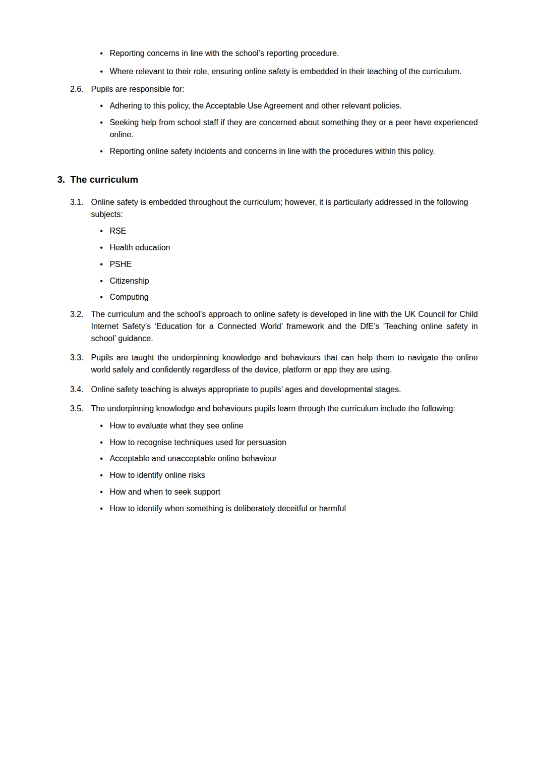Reporting concerns in line with the school’s reporting procedure.
Where relevant to their role, ensuring online safety is embedded in their teaching of the curriculum.
2.6.
Pupils are responsible for:
Adhering to this policy, the Acceptable Use Agreement and other relevant policies.
Seeking help from school staff if they are concerned about something they or a peer have experienced online.
Reporting online safety incidents and concerns in line with the procedures within this policy.
3. The curriculum
3.1.
Online safety is embedded throughout the curriculum; however, it is particularly addressed in the following subjects:
RSE
Health education
PSHE
Citizenship
Computing
3.2.
The curriculum and the school’s approach to online safety is developed in line with the UK Council for Child Internet Safety’s ‘Education for a Connected World’ framework and the DfE’s ‘Teaching online safety in school’ guidance.
3.3.
Pupils are taught the underpinning knowledge and behaviours that can help them to navigate the online world safely and confidently regardless of the device, platform or app they are using.
3.4.
Online safety teaching is always appropriate to pupils’ ages and developmental stages.
3.5.
The underpinning knowledge and behaviours pupils learn through the curriculum include the following:
How to evaluate what they see online
How to recognise techniques used for persuasion
Acceptable and unacceptable online behaviour
How to identify online risks
How and when to seek support
How to identify when something is deliberately deceitful or harmful